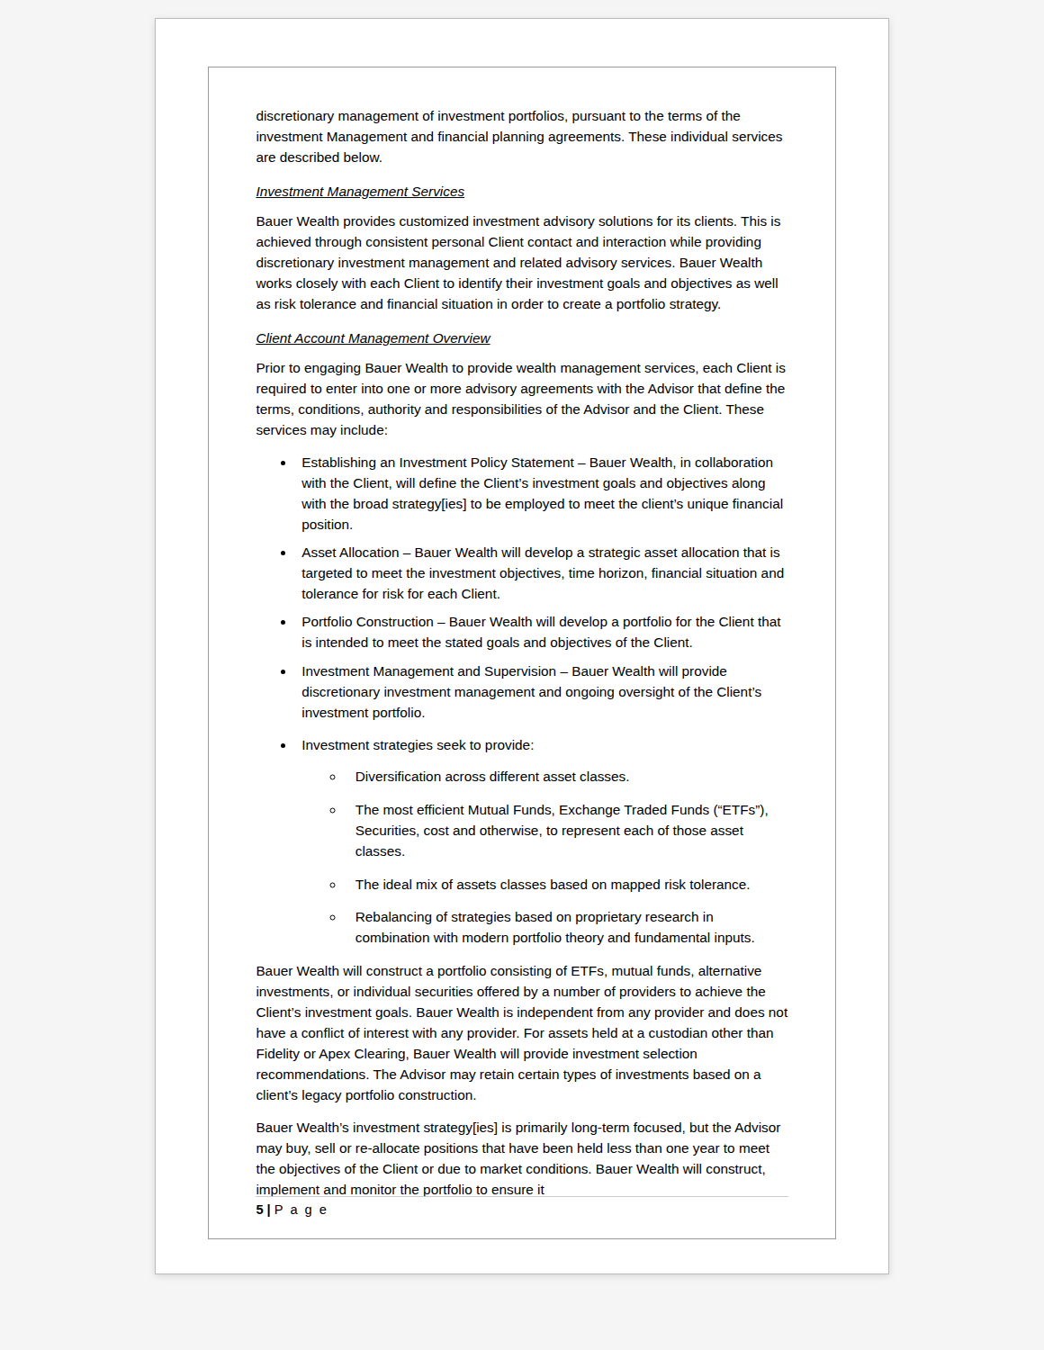discretionary management of investment portfolios, pursuant to the terms of the investment Management and financial planning agreements. These individual services are described below.
Investment Management Services
Bauer Wealth provides customized investment advisory solutions for its clients. This is achieved through consistent personal Client contact and interaction while providing discretionary investment management and related advisory services. Bauer Wealth works closely with each Client to identify their investment goals and objectives as well as risk tolerance and financial situation in order to create a portfolio strategy.
Client Account Management Overview
Prior to engaging Bauer Wealth to provide wealth management services, each Client is required to enter into one or more advisory agreements with the Advisor that define the terms, conditions, authority and responsibilities of the Advisor and the Client. These services may include:
Establishing an Investment Policy Statement – Bauer Wealth, in collaboration with the Client, will define the Client’s investment goals and objectives along with the broad strategy[ies] to be employed to meet the client’s unique financial position.
Asset Allocation – Bauer Wealth will develop a strategic asset allocation that is targeted to meet the investment objectives, time horizon, financial situation and tolerance for risk for each Client.
Portfolio Construction – Bauer Wealth will develop a portfolio for the Client that is intended to meet the stated goals and objectives of the Client.
Investment Management and Supervision – Bauer Wealth will provide discretionary investment management and ongoing oversight of the Client’s investment portfolio.
Investment strategies seek to provide:
Diversification across different asset classes.
The most efficient Mutual Funds, Exchange Traded Funds (“ETFs”), Securities, cost and otherwise, to represent each of those asset classes.
The ideal mix of assets classes based on mapped risk tolerance.
Rebalancing of strategies based on proprietary research in combination with modern portfolio theory and fundamental inputs.
Bauer Wealth will construct a portfolio consisting of ETFs, mutual funds, alternative investments, or individual securities offered by a number of providers to achieve the Client’s investment goals. Bauer Wealth is independent from any provider and does not have a conflict of interest with any provider. For assets held at a custodian other than Fidelity or Apex Clearing, Bauer Wealth will provide investment selection recommendations. The Advisor may retain certain types of investments based on a client’s legacy portfolio construction.
Bauer Wealth’s investment strategy[ies] is primarily long-term focused, but the Advisor may buy, sell or re-allocate positions that have been held less than one year to meet the objectives of the Client or due to market conditions. Bauer Wealth will construct, implement and monitor the portfolio to ensure it
5 | P a g e